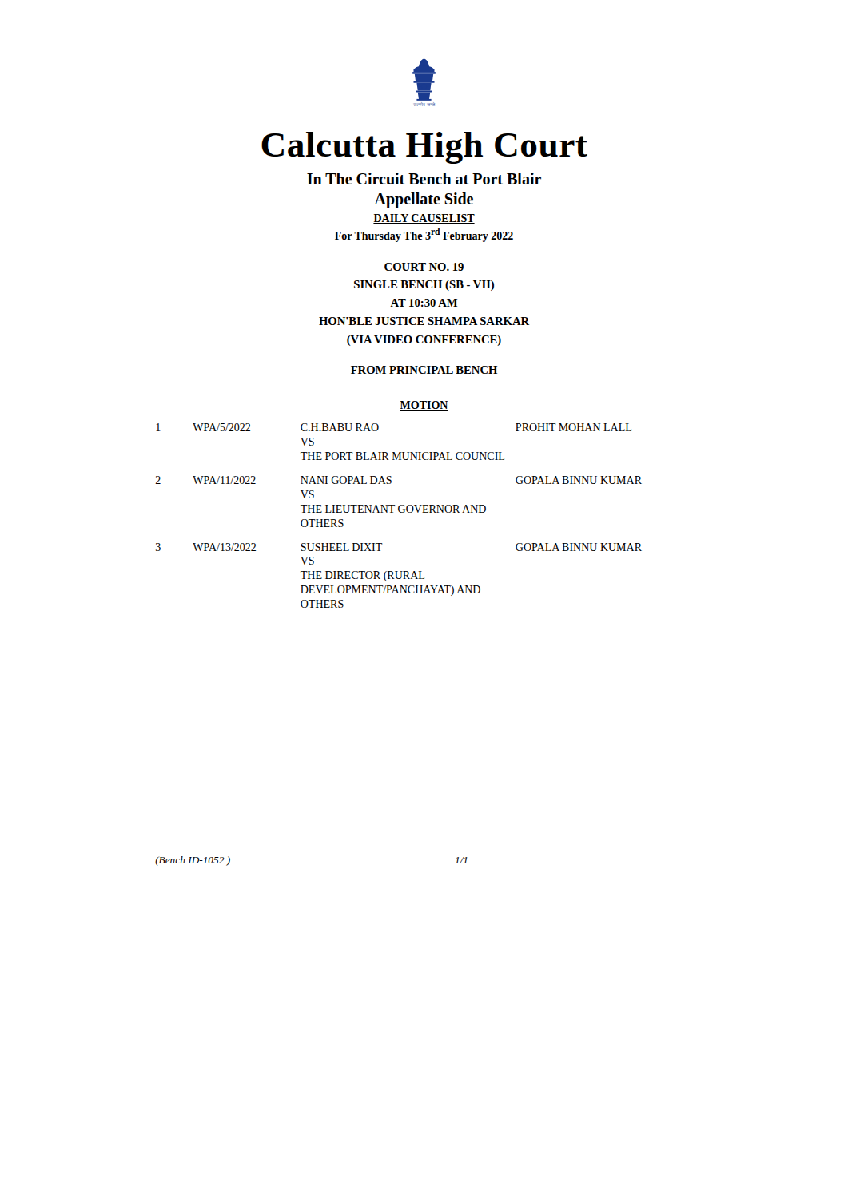Calcutta High Court
In The Circuit Bench at Port Blair
Appellate Side
DAILY CAUSELIST
For Thursday The 3rd February 2022
COURT NO. 19
SINGLE BENCH (SB - VII)
AT 10:30 AM
HON'BLE JUSTICE SHAMPA SARKAR
(VIA VIDEO CONFERENCE)
FROM PRINCIPAL BENCH
MOTION
| 1 | WPA/5/2022 | C.H.BABU RAO VS THE PORT BLAIR MUNICIPAL COUNCIL | PROHIT MOHAN LALL |
| 2 | WPA/11/2022 | NANI GOPAL DAS VS THE LIEUTENANT GOVERNOR AND OTHERS | GOPALA BINNU KUMAR |
| 3 | WPA/13/2022 | SUSHEEL DIXIT VS THE DIRECTOR (RURAL DEVELOPMENT/PANCHAYAT) AND OTHERS | GOPALA BINNU KUMAR |
(Bench ID-1052 )
1/1